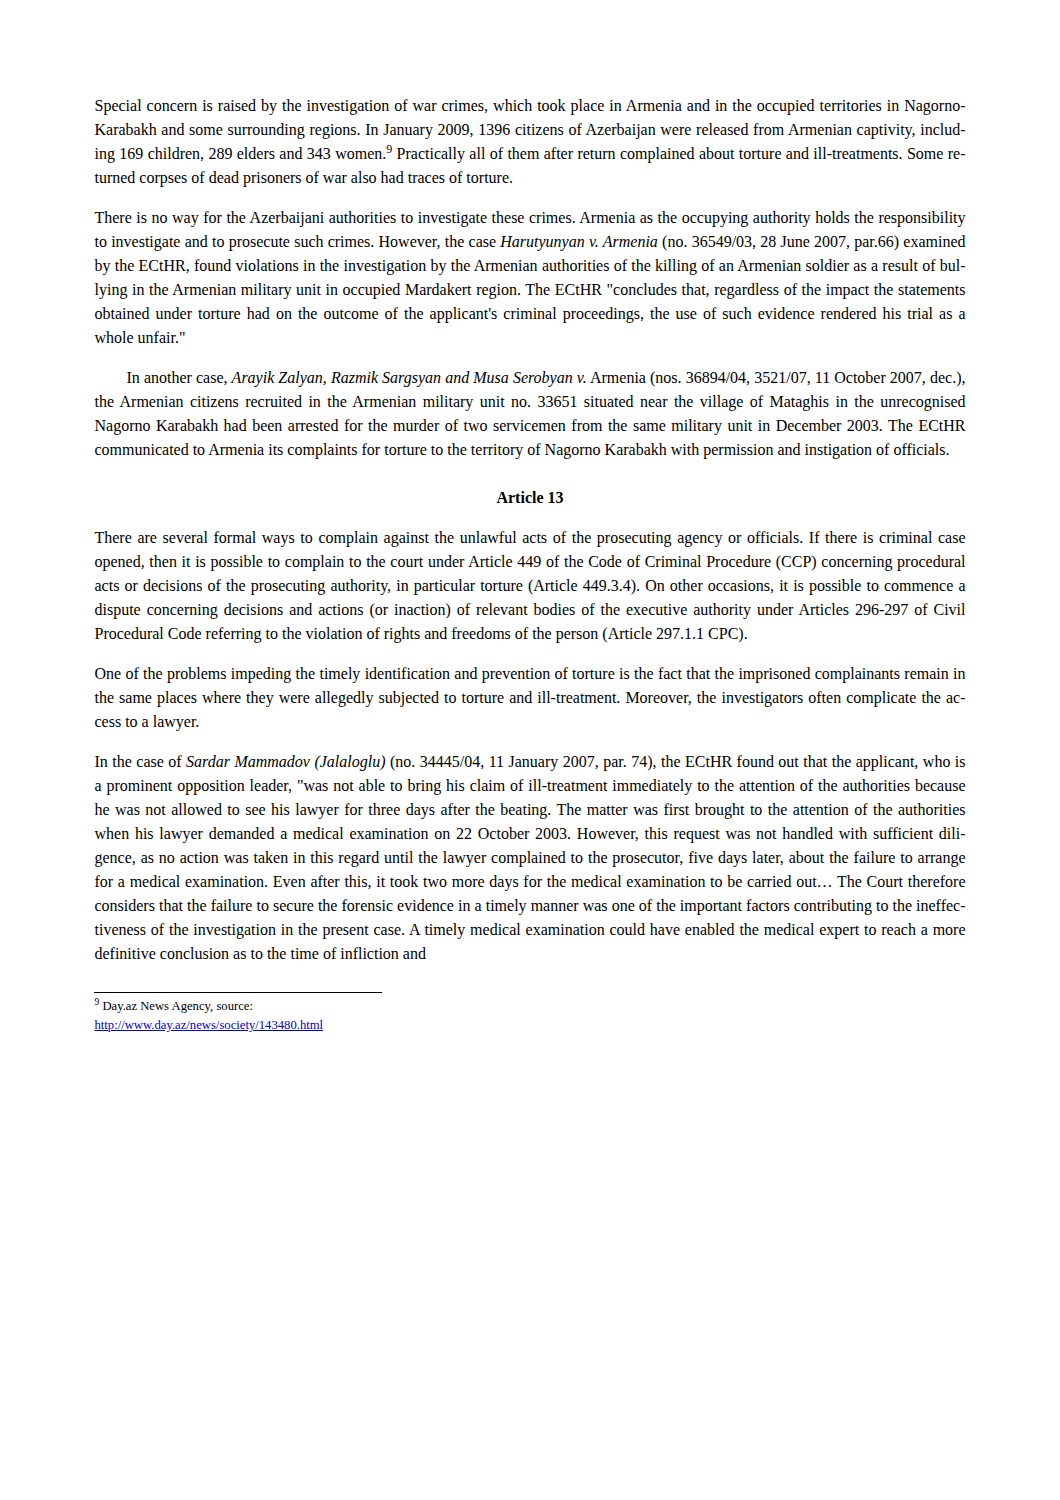Special concern is raised by the investigation of war crimes, which took place in Armenia and in the occupied territories in Nagorno-Karabakh and some surrounding regions. In January 2009, 1396 citizens of Azerbaijan were released from Armenian captivity, including 169 children, 289 elders and 343 women.9 Practically all of them after return complained about torture and ill-treatments. Some returned corpses of dead prisoners of war also had traces of torture.
There is no way for the Azerbaijani authorities to investigate these crimes. Armenia as the occupying authority holds the responsibility to investigate and to prosecute such crimes. However, the case Harutyunyan v. Armenia (no. 36549/03, 28 June 2007, par.66) examined by the ECtHR, found violations in the investigation by the Armenian authorities of the killing of an Armenian soldier as a result of bullying in the Armenian military unit in occupied Mardakert region. The ECtHR "concludes that, regardless of the impact the statements obtained under torture had on the outcome of the applicant's criminal proceedings, the use of such evidence rendered his trial as a whole unfair."
In another case, Arayik Zalyan, Razmik Sargsyan and Musa Serobyan v. Armenia (nos. 36894/04, 3521/07, 11 October 2007, dec.), the Armenian citizens recruited in the Armenian military unit no. 33651 situated near the village of Mataghis in the unrecognised Nagorno Karabakh had been arrested for the murder of two servicemen from the same military unit in December 2003. The ECtHR communicated to Armenia its complaints for torture to the territory of Nagorno Karabakh with permission and instigation of officials.
Article 13
There are several formal ways to complain against the unlawful acts of the prosecuting agency or officials. If there is criminal case opened, then it is possible to complain to the court under Article 449 of the Code of Criminal Procedure (CCP) concerning procedural acts or decisions of the prosecuting authority, in particular torture (Article 449.3.4). On other occasions, it is possible to commence a dispute concerning decisions and actions (or inaction) of relevant bodies of the executive authority under Articles 296-297 of Civil Procedural Code referring to the violation of rights and freedoms of the person (Article 297.1.1 CPC).
One of the problems impeding the timely identification and prevention of torture is the fact that the imprisoned complainants remain in the same places where they were allegedly subjected to torture and ill-treatment. Moreover, the investigators often complicate the access to a lawyer.
In the case of Sardar Mammadov (Jalaloglu) (no. 34445/04, 11 January 2007, par. 74), the ECtHR found out that the applicant, who is a prominent opposition leader, "was not able to bring his claim of ill-treatment immediately to the attention of the authorities because he was not allowed to see his lawyer for three days after the beating. The matter was first brought to the attention of the authorities when his lawyer demanded a medical examination on 22 October 2003. However, this request was not handled with sufficient diligence, as no action was taken in this regard until the lawyer complained to the prosecutor, five days later, about the failure to arrange for a medical examination. Even after this, it took two more days for the medical examination to be carried out… The Court therefore considers that the failure to secure the forensic evidence in a timely manner was one of the important factors contributing to the ineffectiveness of the investigation in the present case. A timely medical examination could have enabled the medical expert to reach a more definitive conclusion as to the time of infliction and
9 Day.az News Agency, source: http://www.day.az/news/society/143480.html